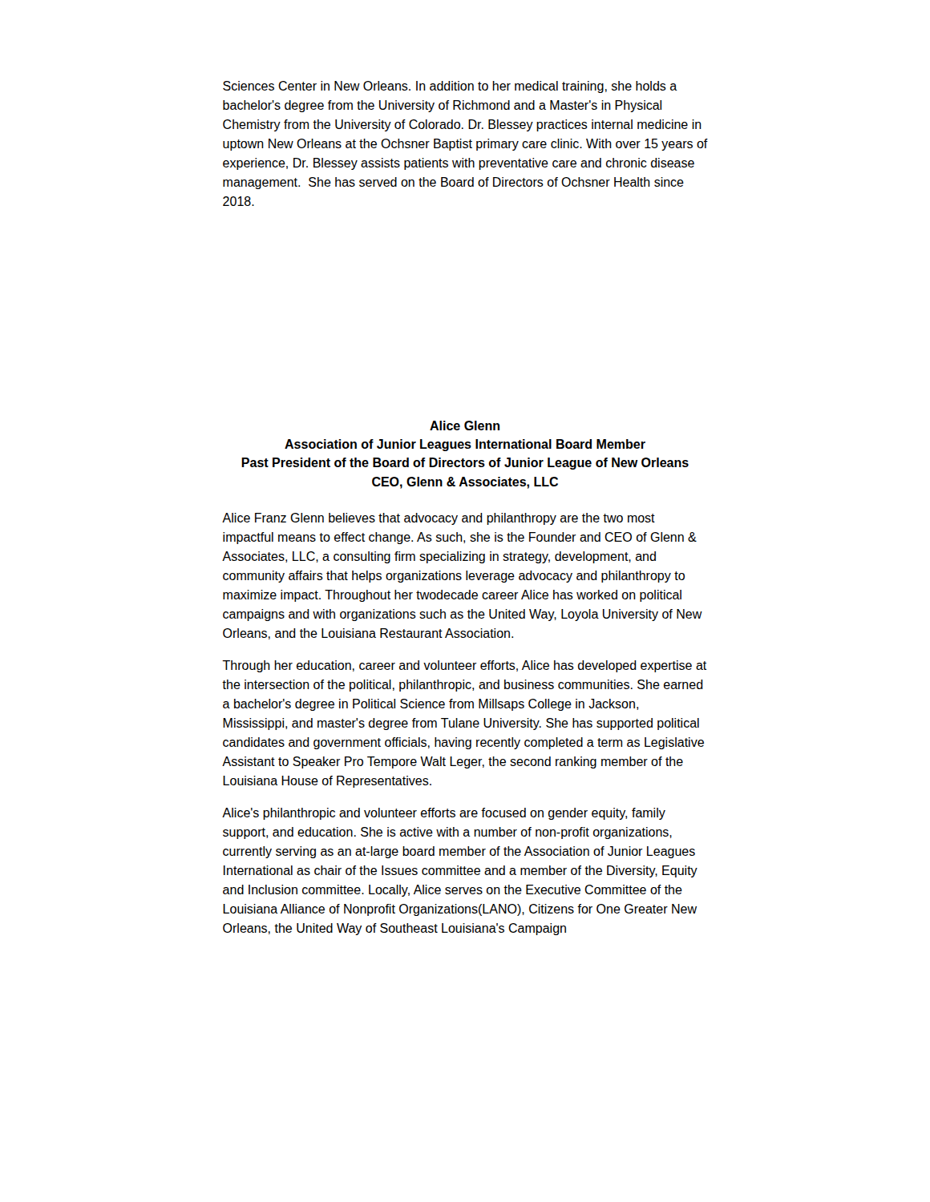Sciences Center in New Orleans. In addition to her medical training, she holds a bachelor's degree from the University of Richmond and a Master's in Physical Chemistry from the University of Colorado. Dr. Blessey practices internal medicine in uptown New Orleans at the Ochsner Baptist primary care clinic. With over 15 years of experience, Dr. Blessey assists patients with preventative care and chronic disease management. She has served on the Board of Directors of Ochsner Health since 2018.
Alice Glenn Association of Junior Leagues International Board Member Past President of the Board of Directors of Junior League of New Orleans CEO, Glenn & Associates, LLC
Alice Franz Glenn believes that advocacy and philanthropy are the two most impactful means to effect change. As such, she is the Founder and CEO of Glenn & Associates, LLC, a consulting firm specializing in strategy, development, and community affairs that helps organizations leverage advocacy and philanthropy to maximize impact. Throughout her twodecade career Alice has worked on political campaigns and with organizations such as the United Way, Loyola University of New Orleans, and the Louisiana Restaurant Association.
Through her education, career and volunteer efforts, Alice has developed expertise at the intersection of the political, philanthropic, and business communities. She earned a bachelor's degree in Political Science from Millsaps College in Jackson, Mississippi, and master's degree from Tulane University. She has supported political candidates and government officials, having recently completed a term as Legislative Assistant to Speaker Pro Tempore Walt Leger, the second ranking member of the Louisiana House of Representatives.
Alice's philanthropic and volunteer efforts are focused on gender equity, family support, and education. She is active with a number of non-profit organizations, currently serving as an at-large board member of the Association of Junior Leagues International as chair of the Issues committee and a member of the Diversity, Equity and Inclusion committee. Locally, Alice serves on the Executive Committee of the Louisiana Alliance of Nonprofit Organizations(LANO), Citizens for One Greater New Orleans, the United Way of Southeast Louisiana's Campaign